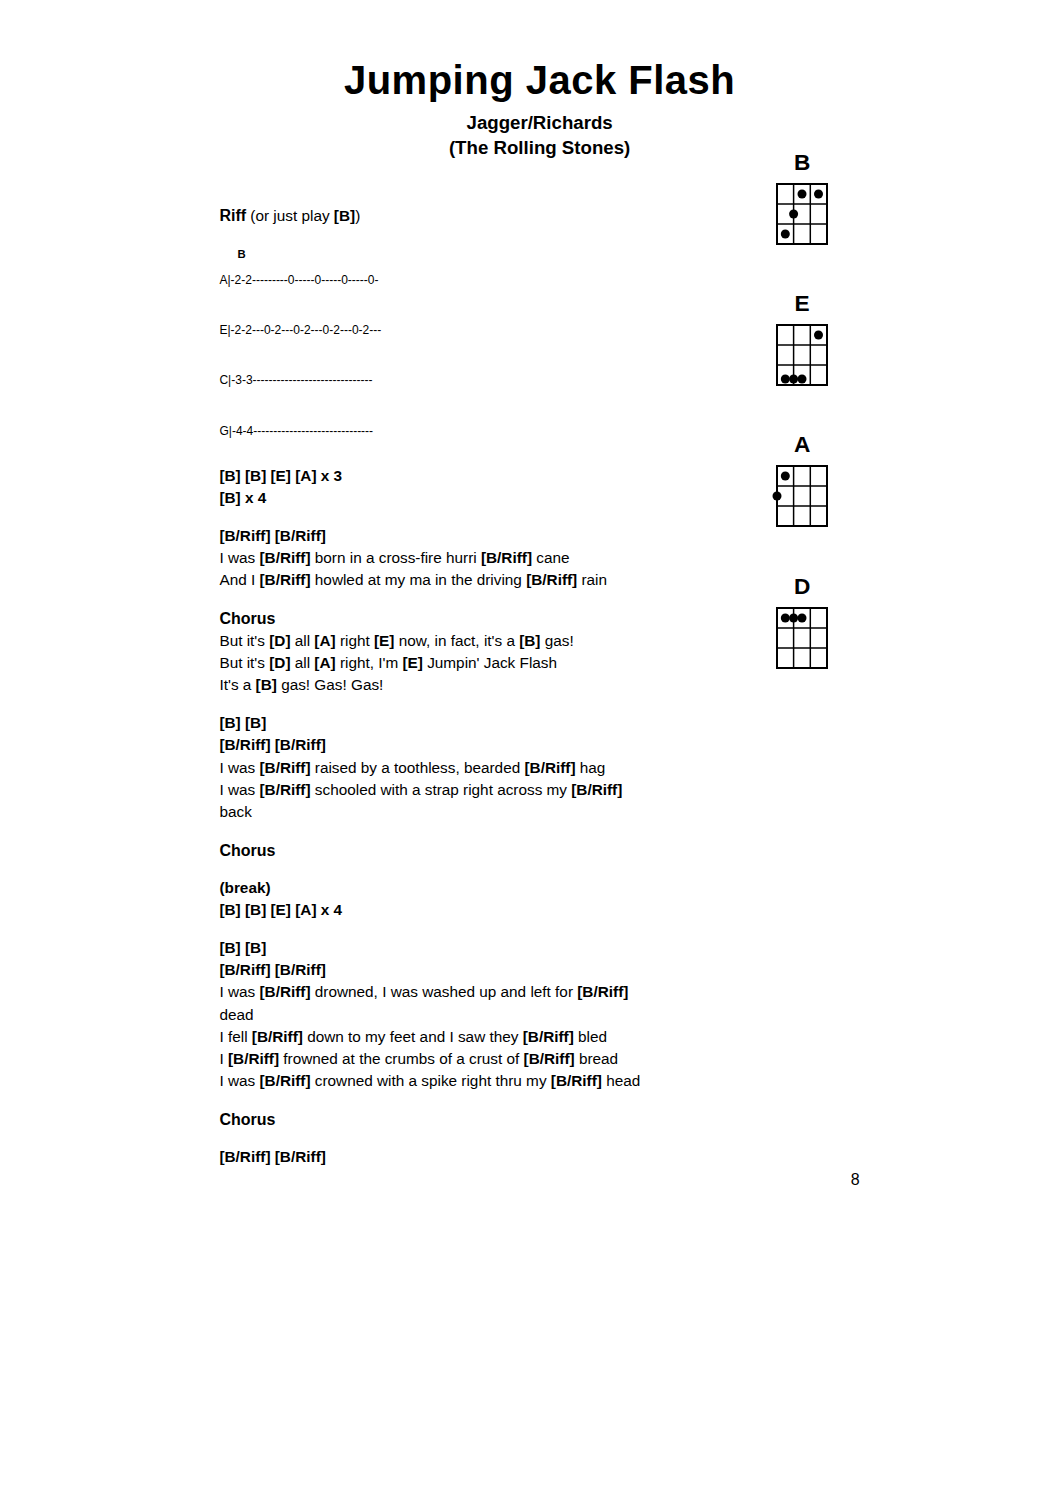Jumping Jack Flash
Jagger/Richards
(The Rolling Stones)
B
E
A
D
Riff (or just play [B])
B A|-2-2---------0-----0-----0-----0- E|-2-2---0-2---0-2---0-2---0-2--- C|-3-3------------------------------ G|-4-4------------------------------
[B] [B] [E] [A] x 3
[B] x 4
[B/Riff] [B/Riff]
I was [B/Riff] born in a cross-fire hurri [B/Riff] cane
And I [B/Riff] howled at my ma in the driving [B/Riff] rain
Chorus
But it's [D] all [A] right [E] now, in fact, it's a [B] gas!
But it's [D] all [A] right, I'm [E] Jumpin' Jack Flash
It's a [B] gas! Gas! Gas!
[B] [B]
[B/Riff] [B/Riff]
I was [B/Riff] raised by a toothless, bearded [B/Riff] hag
I was [B/Riff] schooled with a strap right across my [B/Riff] back
Chorus
(break)
[B] [B] [E] [A] x 4
[B] [B]
[B/Riff] [B/Riff]
I was [B/Riff] drowned, I was washed up and left for [B/Riff] dead
I fell [B/Riff] down to my feet and I saw they [B/Riff] bled
I [B/Riff] frowned at the crumbs of a crust of [B/Riff] bread
I was [B/Riff] crowned with a spike right thru my [B/Riff] head
Chorus
[B/Riff] [B/Riff]
8